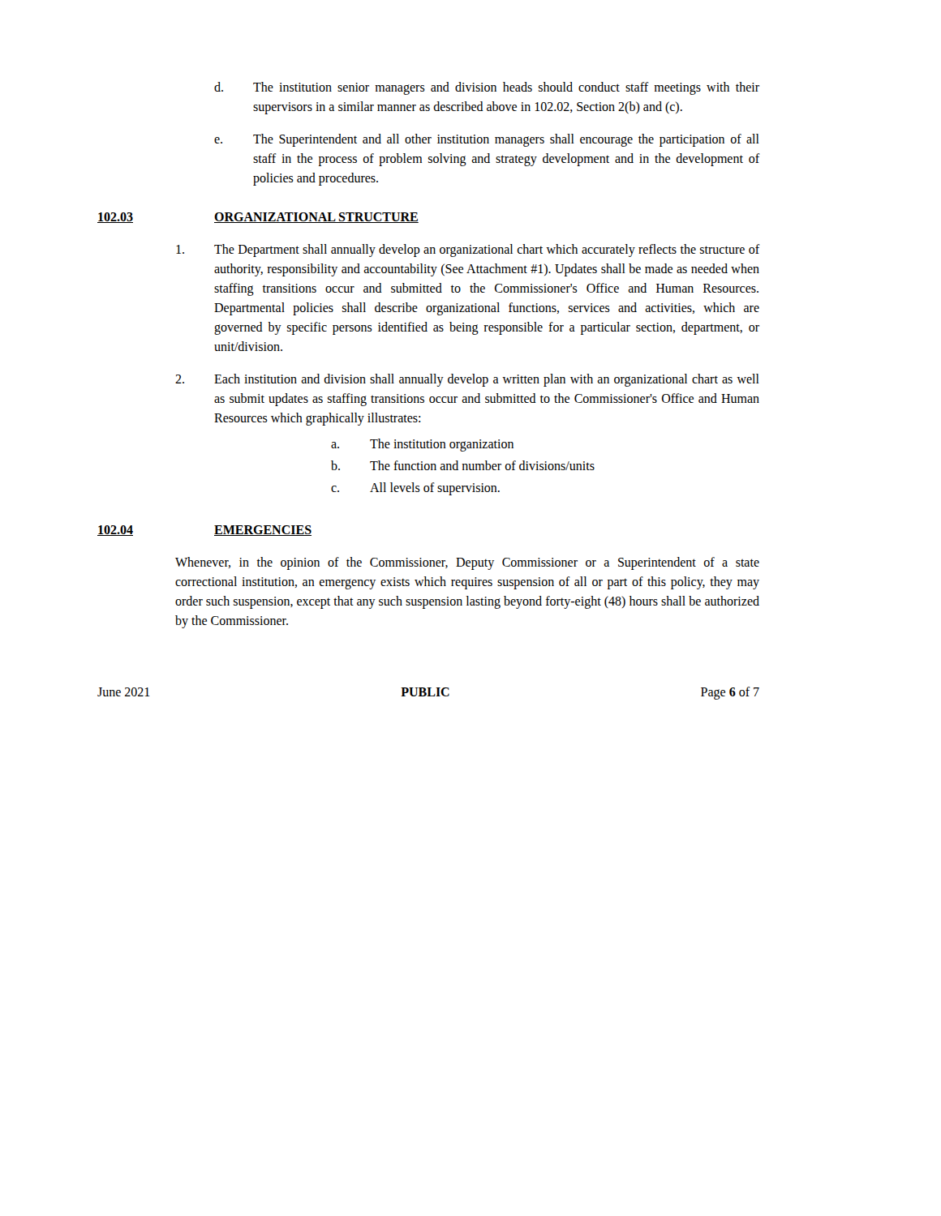d.
The institution senior managers and division heads should conduct staff meetings with their supervisors in a similar manner as described above in 102.02, Section 2(b) and (c).
e.
The Superintendent and all other institution managers shall encourage the participation of all staff in the process of problem solving and strategy development and in the development of policies and procedures.
102.03
ORGANIZATIONAL STRUCTURE
1.
The Department shall annually develop an organizational chart which accurately reflects the structure of authority, responsibility and accountability (See Attachment #1). Updates shall be made as needed when staffing transitions occur and submitted to the Commissioner's Office and Human Resources. Departmental policies shall describe organizational functions, services and activities, which are governed by specific persons identified as being responsible for a particular section, department, or unit/division.
2.
Each institution and division shall annually develop a written plan with an organizational chart as well as submit updates as staffing transitions occur and submitted to the Commissioner's Office and Human Resources which graphically illustrates:
a.
The institution organization
b.
The function and number of divisions/units
c.
All levels of supervision.
102.04
EMERGENCIES
Whenever, in the opinion of the Commissioner, Deputy Commissioner or a Superintendent of a state correctional institution, an emergency exists which requires suspension of all or part of this policy, they may order such suspension, except that any such suspension lasting beyond forty-eight (48) hours shall be authorized by the Commissioner.
June 2021
PUBLIC
Page 6 of 7